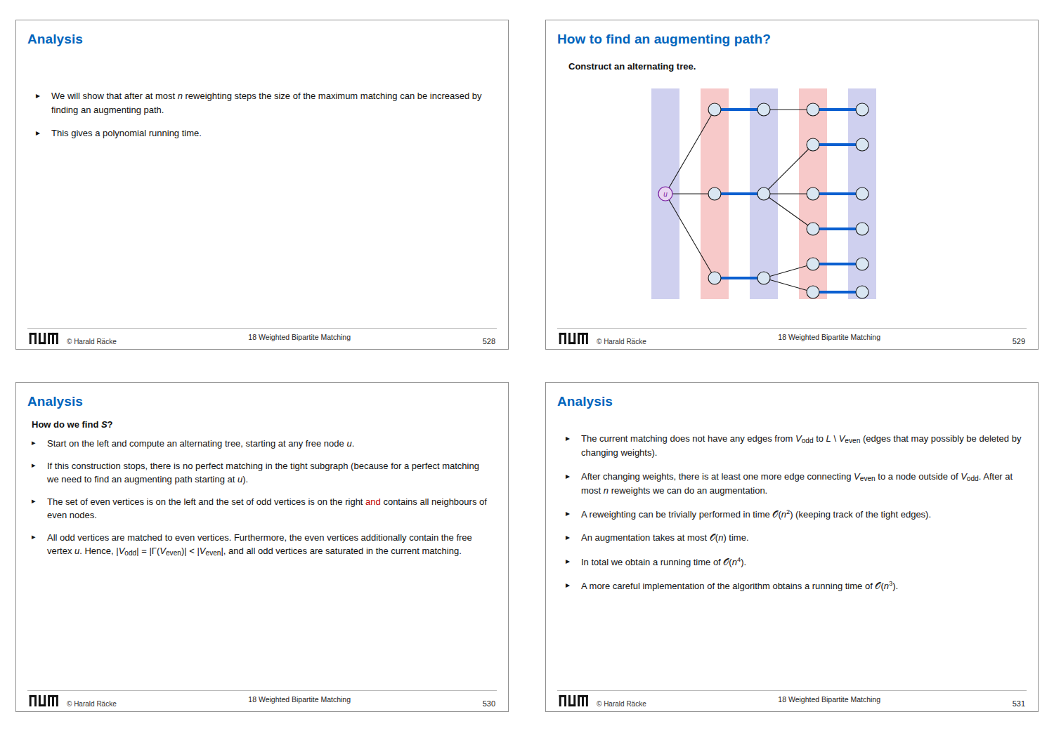Analysis
We will show that after at most n reweighting steps the size of the maximum matching can be increased by finding an augmenting path.
This gives a polynomial running time.
© Harald Räcke
18 Weighted Bipartite Matching
528
How to find an augmenting path?
Construct an alternating tree.
u
© Harald Räcke
18 Weighted Bipartite Matching
529
Analysis
How do we find S?
Start on the left and compute an alternating tree, starting at any free node u.
If this construction stops, there is no perfect matching in the tight subgraph (because for a perfect matching we need to find an augmenting path starting at u).
The set of even vertices is on the left and the set of odd vertices is on the right and contains all neighbours of even nodes.
All odd vertices are matched to even vertices. Furthermore, the even vertices additionally contain the free vertex u. Hence, |Vodd| = |Γ(Veven)| < |Veven|, and all odd vertices are saturated in the current matching.
© Harald Räcke
18 Weighted Bipartite Matching
530
Analysis
The current matching does not have any edges from Vodd to L \ Veven (edges that may possibly be deleted by changing weights).
After changing weights, there is at least one more edge connecting Veven to a node outside of Vodd. After at most n reweights we can do an augmentation.
A reweighting can be trivially performed in time 𝒪(n 2) (keeping track of the tight edges).
An augmentation takes at most 𝒪(n) time.
In total we obtain a running time of 𝒪(n 4).
A more careful implementation of the algorithm obtains a running time of 𝒪(n 3).
© Harald Räcke
18 Weighted Bipartite Matching
531